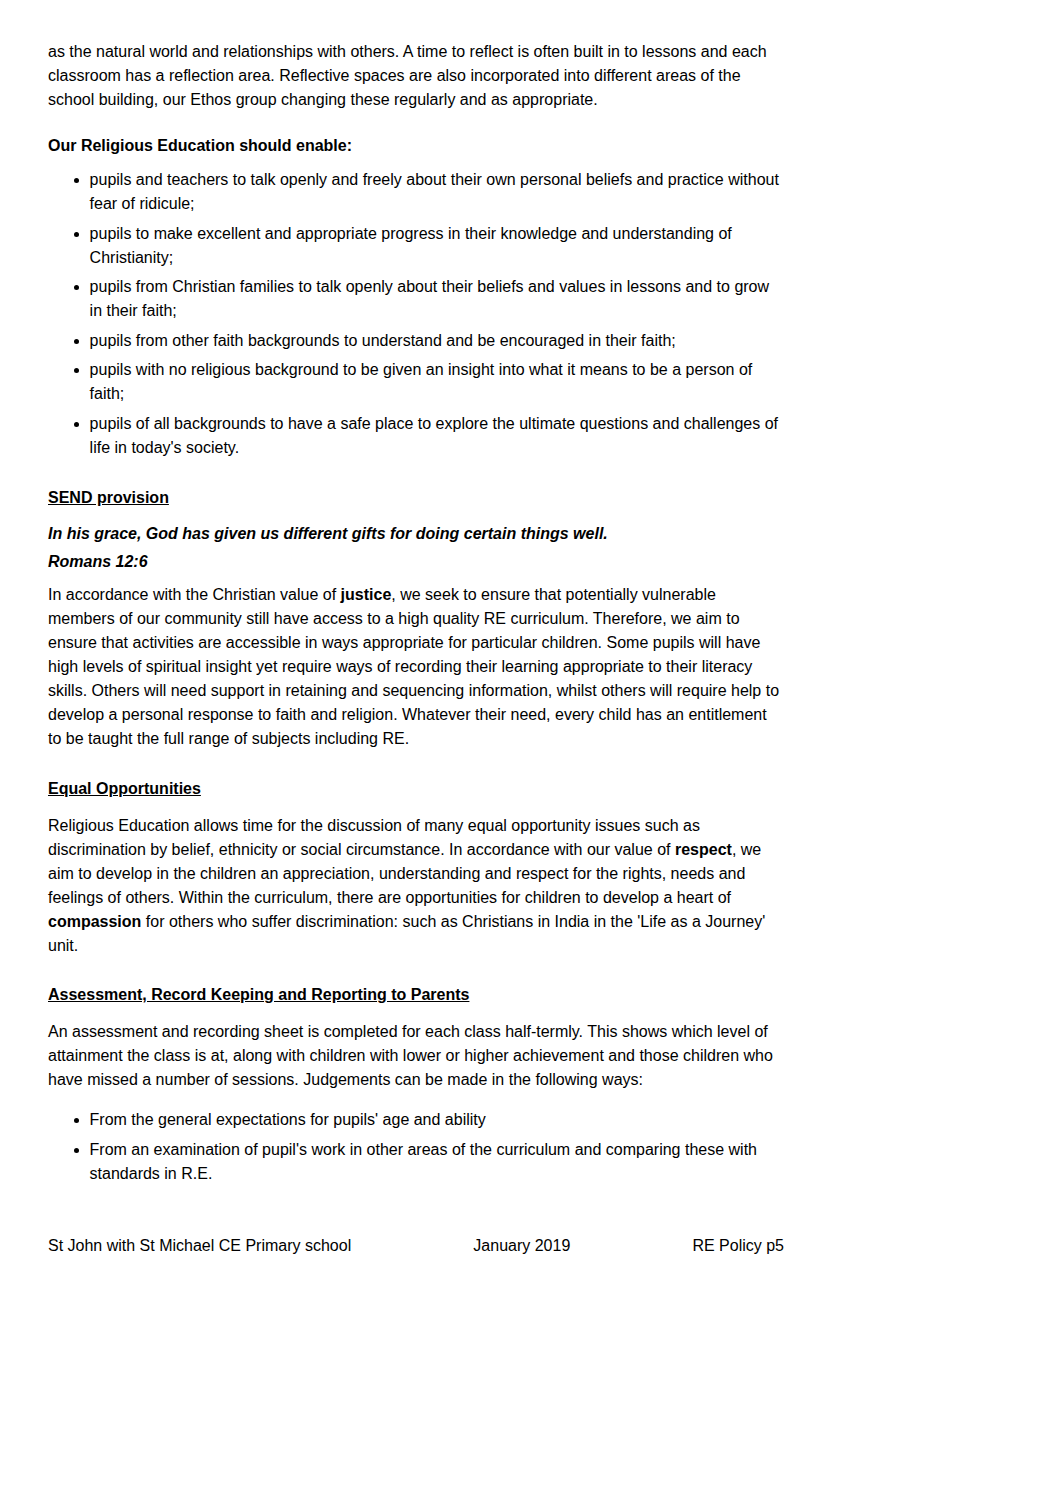as the natural world and relationships with others. A time to reflect is often built in to lessons and each classroom has a reflection area. Reflective spaces are also incorporated into different areas of the school building, our Ethos group changing these regularly and as appropriate.
Our Religious Education should enable:
pupils and teachers to talk openly and freely about their own personal beliefs and practice without fear of ridicule;
pupils to make excellent and appropriate progress in their knowledge and understanding of Christianity;
pupils from Christian families to talk openly about their beliefs and values in lessons and to grow in their faith;
pupils from other faith backgrounds to understand and be encouraged in their faith;
pupils with no religious background to be given an insight into what it means to be a person of faith;
pupils of all backgrounds to have a safe place to explore the ultimate questions and challenges of life in today's society.
SEND provision
In his grace, God has given us different gifts for doing certain things well.
Romans 12:6
In accordance with the Christian value of justice, we seek to ensure that potentially vulnerable members of our community still have access to a high quality RE curriculum. Therefore, we aim to ensure that activities are accessible in ways appropriate for particular children. Some pupils will have high levels of spiritual insight yet require ways of recording their learning appropriate to their literacy skills. Others will need support in retaining and sequencing information, whilst others will require help to develop a personal response to faith and religion. Whatever their need, every child has an entitlement to be taught the full range of subjects including RE.
Equal Opportunities
Religious Education allows time for the discussion of many equal opportunity issues such as discrimination by belief, ethnicity or social circumstance. In accordance with our value of respect, we aim to develop in the children an appreciation, understanding and respect for the rights, needs and feelings of others. Within the curriculum, there are opportunities for children to develop a heart of compassion for others who suffer discrimination: such as Christians in India in the 'Life as a Journey' unit.
Assessment, Record Keeping and Reporting to Parents
An assessment and recording sheet is completed for each class half-termly. This shows which level of attainment the class is at, along with children with lower or higher achievement and those children who have missed a number of sessions. Judgements can be made in the following ways:
From the general expectations for pupils' age and ability
From an examination of pupil's work in other areas of the curriculum and comparing these with standards in R.E.
St John with St Michael CE Primary school January 2019 RE Policy p5